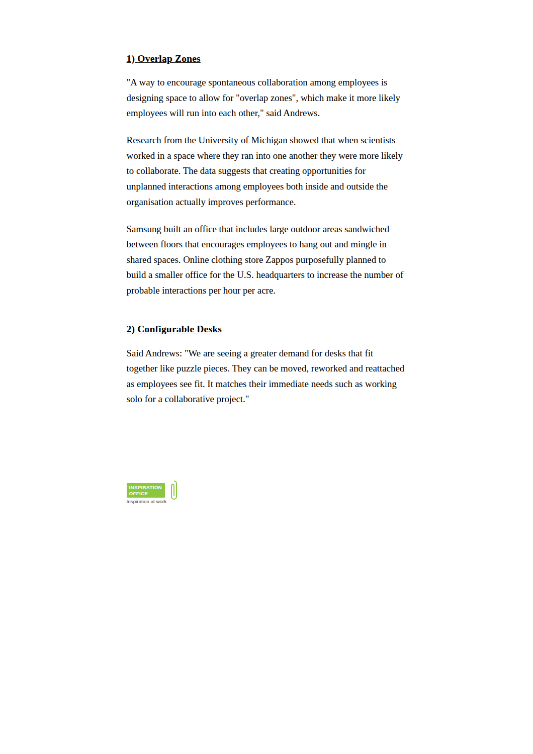1) Overlap Zones
"A way to encourage spontaneous collaboration among employees is designing space to allow for "overlap zones", which make it more likely employees will run into each other," said Andrews.
Research from the University of Michigan showed that when scientists worked in a space where they ran into one another they were more likely to collaborate. The data suggests that creating opportunities for unplanned interactions among employees both inside and outside the organisation actually improves performance.
Samsung built an office that includes large outdoor areas sandwiched between floors that encourages employees to hang out and mingle in shared spaces. Online clothing store Zappos purposefully planned to build a smaller office for the U.S. headquarters to increase the number of probable interactions per hour per acre.
2) Configurable Desks
Said Andrews: "We are seeing a greater demand for desks that fit together like puzzle pieces. They can be moved, reworked and reattached as employees see fit. It matches their immediate needs such as working solo for a collaborative project."
INSPIRATION
OFFICE
Inspiration at work